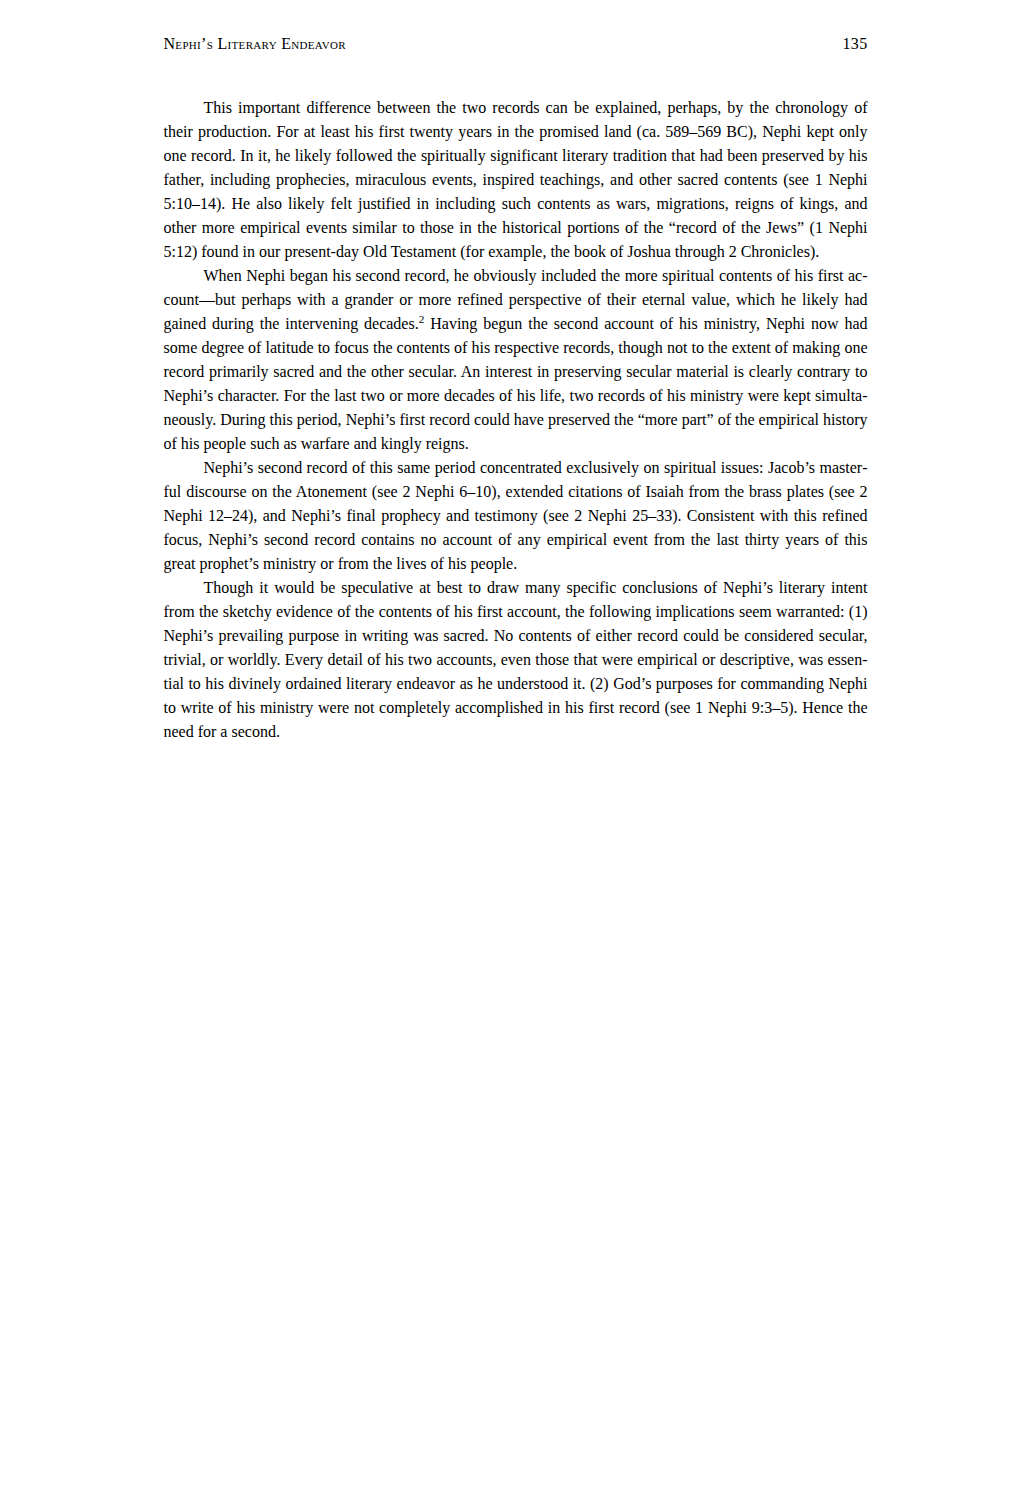Nephi’s Literary Endeavor 135
This important difference between the two records can be explained, perhaps, by the chronology of their production. For at least his first twenty years in the promised land (ca. 589–569 BC), Nephi kept only one record. In it, he likely followed the spiritually significant literary tradition that had been preserved by his father, including prophecies, miraculous events, inspired teachings, and other sacred contents (see 1 Nephi 5:10–14). He also likely felt justified in including such contents as wars, migrations, reigns of kings, and other more empirical events similar to those in the historical portions of the “record of the Jews” (1 Nephi 5:12) found in our present-day Old Testament (for example, the book of Joshua through 2 Chronicles).
When Nephi began his second record, he obviously included the more spiritual contents of his first account—but perhaps with a grander or more refined perspective of their eternal value, which he likely had gained during the intervening decades.2 Having begun the second account of his ministry, Nephi now had some degree of latitude to focus the contents of his respective records, though not to the extent of making one record primarily sacred and the other secular. An interest in preserving secular material is clearly contrary to Nephi’s character. For the last two or more decades of his life, two records of his ministry were kept simultaneously. During this period, Nephi’s first record could have preserved the “more part” of the empirical history of his people such as warfare and kingly reigns.
Nephi’s second record of this same period concentrated exclusively on spiritual issues: Jacob’s masterful discourse on the Atonement (see 2 Nephi 6–10), extended citations of Isaiah from the brass plates (see 2 Nephi 12–24), and Nephi’s final prophecy and testimony (see 2 Nephi 25–33). Consistent with this refined focus, Nephi’s second record contains no account of any empirical event from the last thirty years of this great prophet’s ministry or from the lives of his people.
Though it would be speculative at best to draw many specific conclusions of Nephi’s literary intent from the sketchy evidence of the contents of his first account, the following implications seem warranted: (1) Nephi’s prevailing purpose in writing was sacred. No contents of either record could be considered secular, trivial, or worldly. Every detail of his two accounts, even those that were empirical or descriptive, was essential to his divinely ordained literary endeavor as he understood it. (2) God’s purposes for commanding Nephi to write of his ministry were not completely accomplished in his first record (see 1 Nephi 9:3–5). Hence the need for a second.